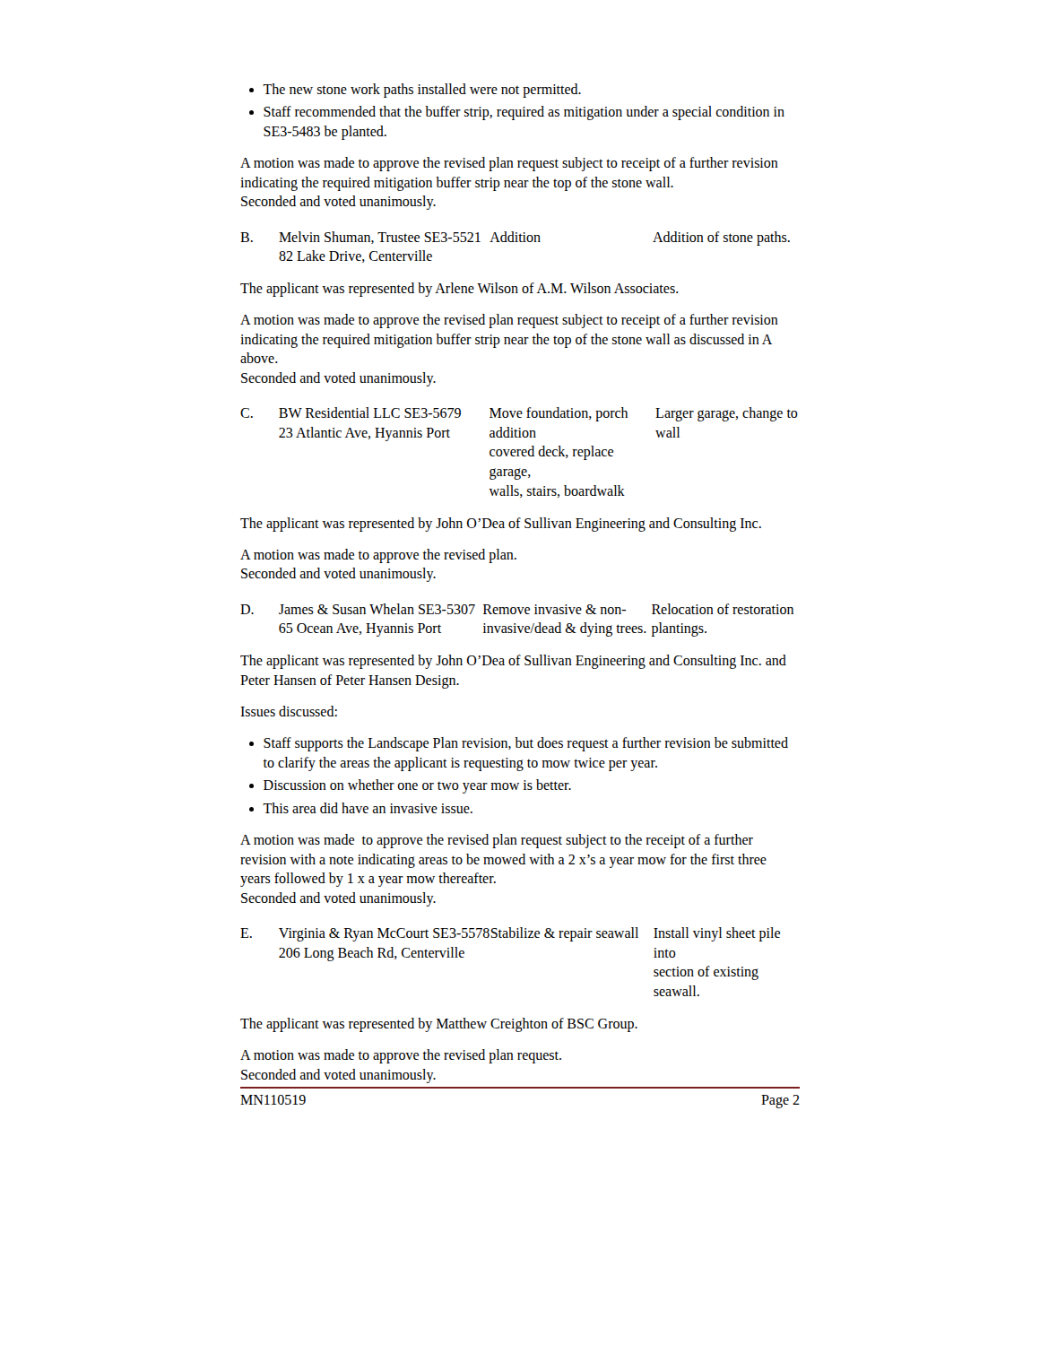The new stone work paths installed were not permitted.
Staff recommended that the buffer strip, required as mitigation under a special condition in SE3-5483 be planted.
A motion was made to approve the revised plan request subject to receipt of a further revision indicating the required mitigation buffer strip near the top of the stone wall.
Seconded and voted unanimously.
| B. | Melvin Shuman, Trustee SE3-5521 82 Lake Drive, Centerville | Addition | Addition of stone paths. |
The applicant was represented by Arlene Wilson of A.M. Wilson Associates.
A motion was made to approve the revised plan request subject to receipt of a further revision indicating the required mitigation buffer strip near the top of the stone wall as discussed in A above.
Seconded and voted unanimously.
| C. | BW Residential LLC SE3-5679 23 Atlantic Ave, Hyannis Port | Move foundation, porch addition covered deck, replace garage, walls, stairs, boardwalk | Larger garage, change to wall |
The applicant was represented by John O’Dea of Sullivan Engineering and Consulting Inc.
A motion was made to approve the revised plan.
Seconded and voted unanimously.
| D. | James & Susan Whelan SE3-5307 65 Ocean Ave, Hyannis Port | Remove invasive & non- invasive/dead & dying trees. | Relocation of restoration plantings. |
The applicant was represented by John O’Dea of Sullivan Engineering and Consulting Inc. and Peter Hansen of Peter Hansen Design.
Issues discussed:
Staff supports the Landscape Plan revision, but does request a further revision be submitted to clarify the areas the applicant is requesting to mow twice per year.
Discussion on whether one or two year mow is better.
This area did have an invasive issue.
A motion was made to approve the revised plan request subject to the receipt of a further revision with a note indicating areas to be mowed with a 2 x’s a year mow for the first three years followed by 1 x a year mow thereafter.
Seconded and voted unanimously.
| E. | Virginia & Ryan McCourt SE3-5578 206 Long Beach Rd, Centerville | Stabilize & repair seawall | Install vinyl sheet pile into section of existing seawall. |
The applicant was represented by Matthew Creighton of BSC Group.
A motion was made to approve the revised plan request.
Seconded and voted unanimously.
MN110519 Page 2